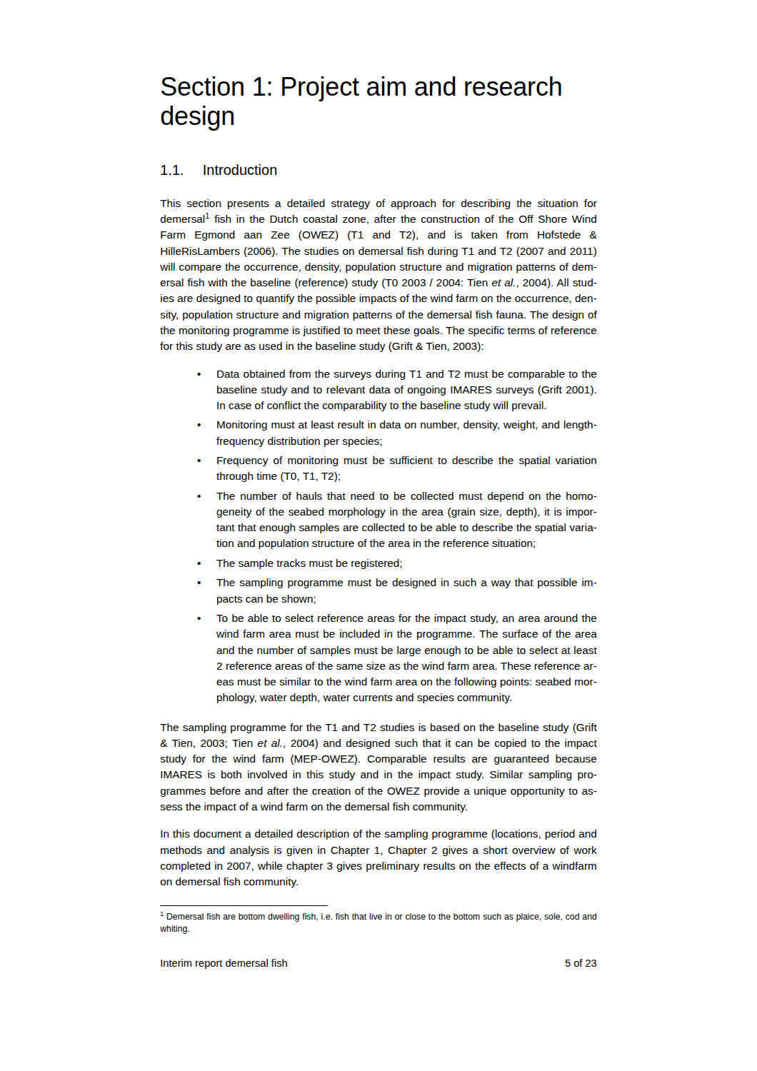Section 1: Project aim and research design
1.1. Introduction
This section presents a detailed strategy of approach for describing the situation for demersal1 fish in the Dutch coastal zone, after the construction of the Off Shore Wind Farm Egmond aan Zee (OWEZ) (T1 and T2), and is taken from Hofstede & HilleRisLambers (2006). The studies on demersal fish during T1 and T2 (2007 and 2011) will compare the occurrence, density, population structure and migration patterns of demersal fish with the baseline (reference) study (T0 2003 / 2004: Tien et al., 2004). All studies are designed to quantify the possible impacts of the wind farm on the occurrence, density, population structure and migration patterns of the demersal fish fauna. The design of the monitoring programme is justified to meet these goals. The specific terms of reference for this study are as used in the baseline study (Grift & Tien, 2003):
Data obtained from the surveys during T1 and T2 must be comparable to the baseline study and to relevant data of ongoing IMARES surveys (Grift 2001). In case of conflict the comparability to the baseline study will prevail.
Monitoring must at least result in data on number, density, weight, and length-frequency distribution per species;
Frequency of monitoring must be sufficient to describe the spatial variation through time (T0, T1, T2);
The number of hauls that need to be collected must depend on the homogeneity of the seabed morphology in the area (grain size, depth), it is important that enough samples are collected to be able to describe the spatial variation and population structure of the area in the reference situation;
The sample tracks must be registered;
The sampling programme must be designed in such a way that possible impacts can be shown;
To be able to select reference areas for the impact study, an area around the wind farm area must be included in the programme. The surface of the area and the number of samples must be large enough to be able to select at least 2 reference areas of the same size as the wind farm area. These reference areas must be similar to the wind farm area on the following points: seabed morphology, water depth, water currents and species community.
The sampling programme for the T1 and T2 studies is based on the baseline study (Grift & Tien, 2003; Tien et al., 2004) and designed such that it can be copied to the impact study for the wind farm (MEP-OWEZ). Comparable results are guaranteed because IMARES is both involved in this study and in the impact study. Similar sampling programmes before and after the creation of the OWEZ provide a unique opportunity to assess the impact of a wind farm on the demersal fish community.
In this document a detailed description of the sampling programme (locations, period and methods and analysis is given in Chapter 1, Chapter 2 gives a short overview of work completed in 2007, while chapter 3 gives preliminary results on the effects of a windfarm on demersal fish community.
1 Demersal fish are bottom dwelling fish, i.e. fish that live in or close to the bottom such as plaice, sole, cod and whiting.
Interim report demersal fish
5 of 23